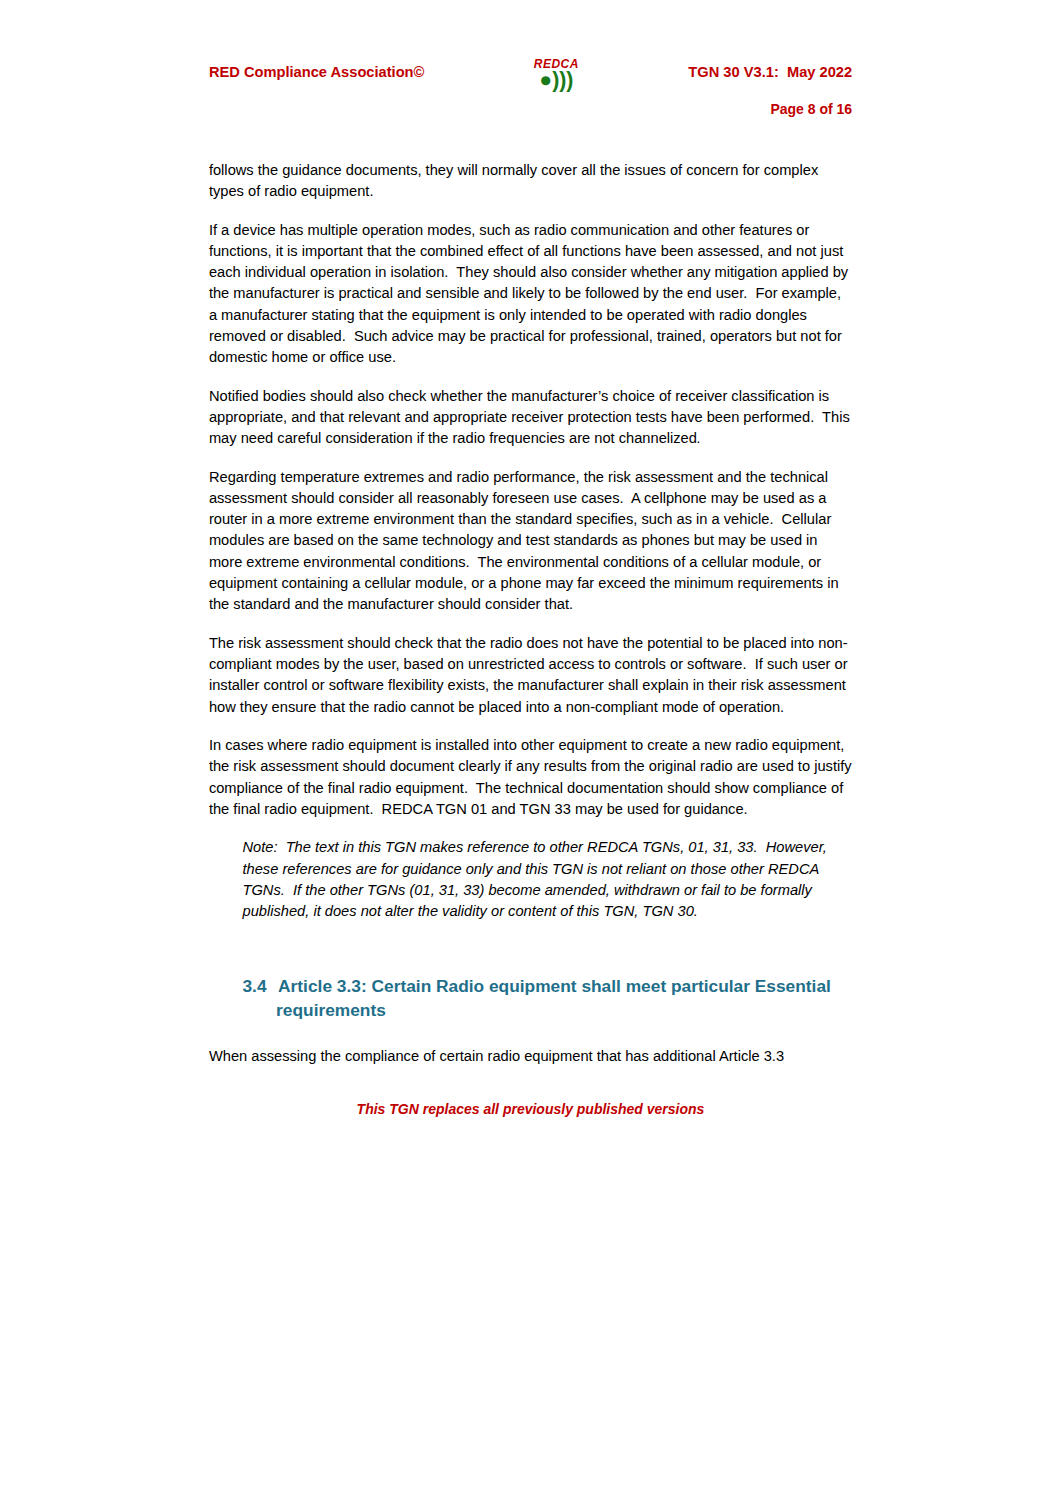RED Compliance Association©
REDCA
●)))
TGN 30 V3.1: May 2022
Page 8 of 16
follows the guidance documents, they will normally cover all the issues of concern for complex types of radio equipment.
If a device has multiple operation modes, such as radio communication and other features or functions, it is important that the combined effect of all functions have been assessed, and not just each individual operation in isolation. They should also consider whether any mitigation applied by the manufacturer is practical and sensible and likely to be followed by the end user. For example, a manufacturer stating that the equipment is only intended to be operated with radio dongles removed or disabled. Such advice may be practical for professional, trained, operators but not for domestic home or office use.
Notified bodies should also check whether the manufacturer’s choice of receiver classification is appropriate, and that relevant and appropriate receiver protection tests have been performed. This may need careful consideration if the radio frequencies are not channelized.
Regarding temperature extremes and radio performance, the risk assessment and the technical assessment should consider all reasonably foreseen use cases. A cellphone may be used as a router in a more extreme environment than the standard specifies, such as in a vehicle. Cellular modules are based on the same technology and test standards as phones but may be used in more extreme environmental conditions. The environmental conditions of a cellular module, or equipment containing a cellular module, or a phone may far exceed the minimum requirements in the standard and the manufacturer should consider that.
The risk assessment should check that the radio does not have the potential to be placed into non-compliant modes by the user, based on unrestricted access to controls or software. If such user or installer control or software flexibility exists, the manufacturer shall explain in their risk assessment how they ensure that the radio cannot be placed into a non-compliant mode of operation.
In cases where radio equipment is installed into other equipment to create a new radio equipment, the risk assessment should document clearly if any results from the original radio are used to justify compliance of the final radio equipment. The technical documentation should show compliance of the final radio equipment. REDCA TGN 01 and TGN 33 may be used for guidance.
Note: The text in this TGN makes reference to other REDCA TGNs, 01, 31, 33. However, these references are for guidance only and this TGN is not reliant on those other REDCA TGNs. If the other TGNs (01, 31, 33) become amended, withdrawn or fail to be formally published, it does not alter the validity or content of this TGN, TGN 30.
3.4 Article 3.3: Certain Radio equipment shall meet particular Essential requirements
When assessing the compliance of certain radio equipment that has additional Article 3.3
This TGN replaces all previously published versions